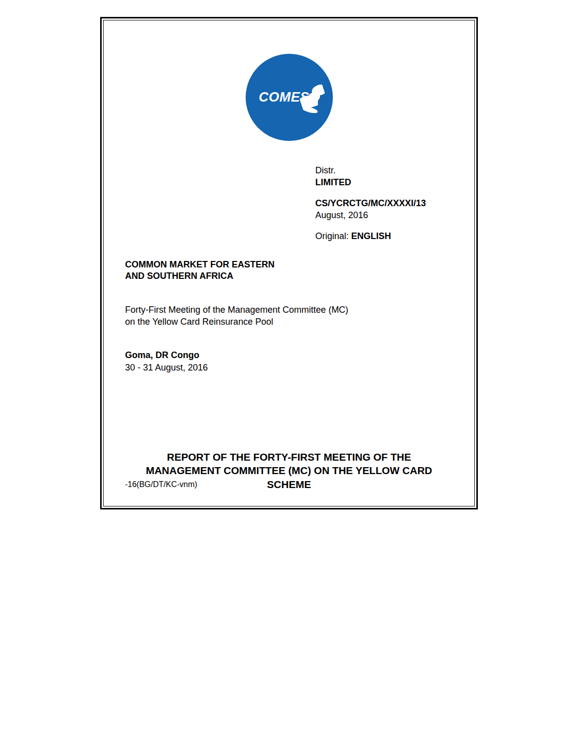COMESA
Distr.
LIMITED
CS/YCRCTG/MC/XXXXI/13
August, 2016
Original: ENGLISH
COMMON MARKET FOR EASTERN
AND SOUTHERN AFRICA
Forty-First Meeting of the Management Committee (MC)
on the Yellow Card Reinsurance Pool
Goma, DR Congo
30 - 31 August, 2016
REPORT OF THE FORTY-FIRST MEETING OF THE
MANAGEMENT COMMITTEE (MC) ON THE YELLOW CARD SCHEME
-16(BG/DT/KC-vnm)